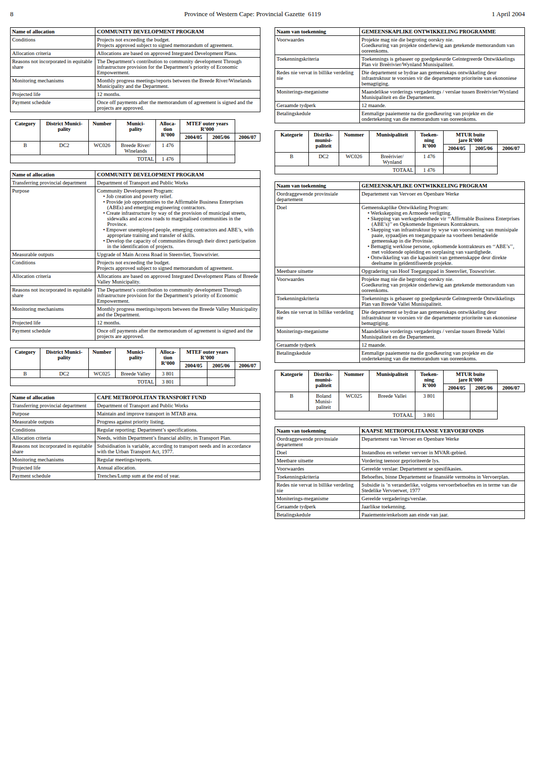8
Province of Western Cape: Provincial Gazette 6119
1 April 2004
| Name of allocation | COMMUNITY DEVELOPMENT PROGRAM |
| Conditions | Projects not exceeding the budget. Projects approved subject to signed memorandum of agreement. |
| Allocation criteria | Allocations are based on approved Integrated Development Plans. |
| Reasons not incorporated in equitable share | The Department’s contribution to community development Through infrastructure provision for the Department’s priority of Economic Empowerment. |
| Monitoring mechanisms | Monthly progress meetings/reports between the Breede River/Winelands Municipality and the Department. |
| Projected life | 12 months. |
| Payment schedule | Once off payments after the memorandum of agreement is signed and the projects are approved. |
| Category | District Munici- pality | Number | Munici- pality | Alloca- tion R’000 | MTEF outer years R’000 |
| --- | --- | --- | --- | --- | --- |
| 2004/05 | 2005/06 | 2006/07 |
| B | DC2 | WC026 | Breede River/ Winelands | 1 476 | | |
| TOTAL | 1 476 | | |
| Name of allocation | COMMUNITY DEVELOPMENT PROGRAM |
| Transferring provincial department | Department of Transport and Public Works |
| Purpose | Community Development Program: Job creation and poverty relief. Provide job opportunities to the Affirmable Business Enterprises (ABEs) and emerging engineering contractors. Create infrastructure by way of the provision of municipal streets, sidewalks and access roads to marginalised communities in the Province. Empower unemployed people, emerging contractors and ABE’s, with appropriate training and transfer of skills. Develop the capacity of communities through their direct participation in the identification of projects. |
| Measurable outputs | Upgrade of Main Access Road in Steenvliet, Touwsrivier. |
| Conditions | Projects not exceeding the budget. Projects approved subject to signed memorandum of agreement. |
| Allocation criteria | Allocations are based on approved Integrated Development Plans of Breede Valley Municipality. |
| Reasons not incorporated in equitable share | The Department’s contribution to community development Through infrastructure provision for the Department’s priority of Economic Empowerment. |
| Monitoring mechanisms | Monthly progress meetings/reports between the Breede Valley Municipality and the Department. |
| Projected life | 12 months. |
| Payment schedule | Once off payments after the memorandum of agreement is signed and the projects are approved. |
| Category | District Munici- pality | Number | Munici- pality | Alloca- tion R’000 | MTEF outer years R’000 |
| --- | --- | --- | --- | --- | --- |
| 2004/05 | 2005/06 | 2006/07 |
| B | DC2 | WC025 | Breede Valley | 3 801 | | |
| TOTAL | 3 801 | | |
| Name of allocation | CAPE METROPOLITAN TRANSPORT FUND |
| Transferring provincial department | Department of Transport and Public Works |
| Purpose | Maintain and improve transport in MTAB area. |
| Measurable outputs | Progress against priority listing. |
| Conditions | Regular reporting: Department’s specifications. |
| Allocation criteria | Needs, within Department’s financial ability, in Transport Plan. |
| Reasons not incorporated in equitable share | Subsidisation is variable, according to transport needs and in accordance with the Urban Transport Act, 1977. |
| Monitoring mechanisms | Regular meetings/reports. |
| Projected life | Annual allocation. |
| Payment schedule | Trenches/Lump sum at the end of year. |
| Naam van toekenning | GEMEENSKAPLIKE ONTWIKKELING PROGRAMME |
| Voorwaardes | Projekte mag nie die begroting oorskry nie. Goedkeuring van projekte onderhewig aan getekende memorandum van ooreenkoms. |
| Toekenningskriteria | Toekennings is gebaseer op goedgekeurde Geïntegreerde Ontwikkelings Plan vir Breërivier/Wynland Munisipaliteit. |
| Redes nie vervat in billike verdeling nie | Die departement se bydrae aan gemeenskaps ontwikkeling deur infrastruktuur te voorsien vir die departemente prioriteite van ekononiese bemagtiging. |
| Moniterings-meganisme | Maandelikse vorderings vergaderings / verslae tussen Breërivier/Wynland Munisipaliteit en die Departement. |
| Geraamde tydperk | 12 maande. |
| Betalingskedule | Eenmalige paaiemente na die goedkeuring van projekte en die ondertekening van die memorandum van ooreenkoms. |
| Kategorie | Distriks- munisi- paliteit | Nommer | Munisipaliteit | Toeken- ning R’000 | MTUR buite jare R’000 |
| --- | --- | --- | --- | --- | --- |
| 2004/05 | 2005/06 | 2006/07 |
| B | DC2 | WC026 | Breërivier/ Wynland | 1 476 | | |
| TOTAAL | 1 476 | | |
| Naam van toekenning | GEMEENSKAPLIKE ONTWIKKELING PROGRAM |
| Oordraggewende provinsiale departement | Departement van Vervoer en Openbare Werke |
| Doel | Gemeenskaplike Ontwikkeling Program: Werkskepping en Armoede verligting. Skepping van werksgeleenthede vir ‘‘Affirmable Business Enterprises (ABE’s)’’ en Opkomende Ingenieurs Kontrakteurs. Skepping van infrastruktuur by wyse van voorsiening van munisipale paaie, sypaadjies en toegangspaaie na voorheen benadeelde gemeenskap in die Provinsie. Bemagtig werklose persone, opkomende kontrakteurs en ‘‘ABE’s’’, met voldoende opleiding en oorplasing van vaardighede. Ontwikkeling van die kapasiteit van gemeenskappe deur direkte deelname in geïdentifiseerde projekte. |
| Meetbare uitsette | Opgradering van Hoof Toegangspad in Steenvliet, Touwsrivier. |
| Voorwaardes | Projekte mag nie die begroting oorskry nie. Goedkeuring van projekte onderhewig aan getekende memorandum van ooreenkoms. |
| Toekenningskriteria | Toekennings is gebaseer op goedgekeurde Geïntegreerde Ontwikkelings Plan van Breede Vallei Munisipaliteit. |
| Redes nie vervat in billike verdeling nie | Die departement se bydrae aan gemeenskaps ontwikkeling deur infrastruktuur te voorsien vir die departemente prioriteite van ekononiese bemagtiging. |
| Moniterings-meganisme | Maandelikse vorderings vergaderings / verslae tussen Breede Vallei Munisipaliteit en die Departement. |
| Geraamde tydperk | 12 maande. |
| Betalingskedule | Eenmalige paaiemente na die goedkeuring van projekte en die ondertekening van die memorandum van ooreenkoms. |
| Kategorie | Distriks- munisi- paliteit | Nommer | Munisipaliteit | Toeken- ning R’000 | MTUR buite jare R’000 |
| --- | --- | --- | --- | --- | --- |
| 2004/05 | 2005/06 | 2006/07 |
| B | Boland Munisi- paliteit | WC025 | Breede Vallei | 3 801 | | |
| TOTAAL | 3 801 | | |
| Naam van toekenning | KAAPSE METROPOLITAANSE VERVOERFONDS |
| Oordraggewende provinsiale departement | Departement van Vervoer en Openbare Werke |
| Doel | Instandhou en verbeter vervoer in MVAR-gebied. |
| Meetbare uitsette | Vordering teenoor geprioriteerde lys. |
| Voorwaardes | Gereelde verslae: Departement se spesifikasies. |
| Toekenningskriteria | Behoeftes, binne Departement se finansiële vermoëns in Vervoerplan. |
| Redes nie vervat in billike verdeling nie | Subsidie is ’n veranderlike, volgens vervoerbehoeftes en in terme van die Stedelike Vervoerwet, 1977 |
| Moniterings-meganisme | Gereelde vergaderings/verslae. |
| Geraamde tydperk | Jaarlikse toekenning. |
| Betalingskedule | Paaiemente/enkelsom aan einde van jaar. |